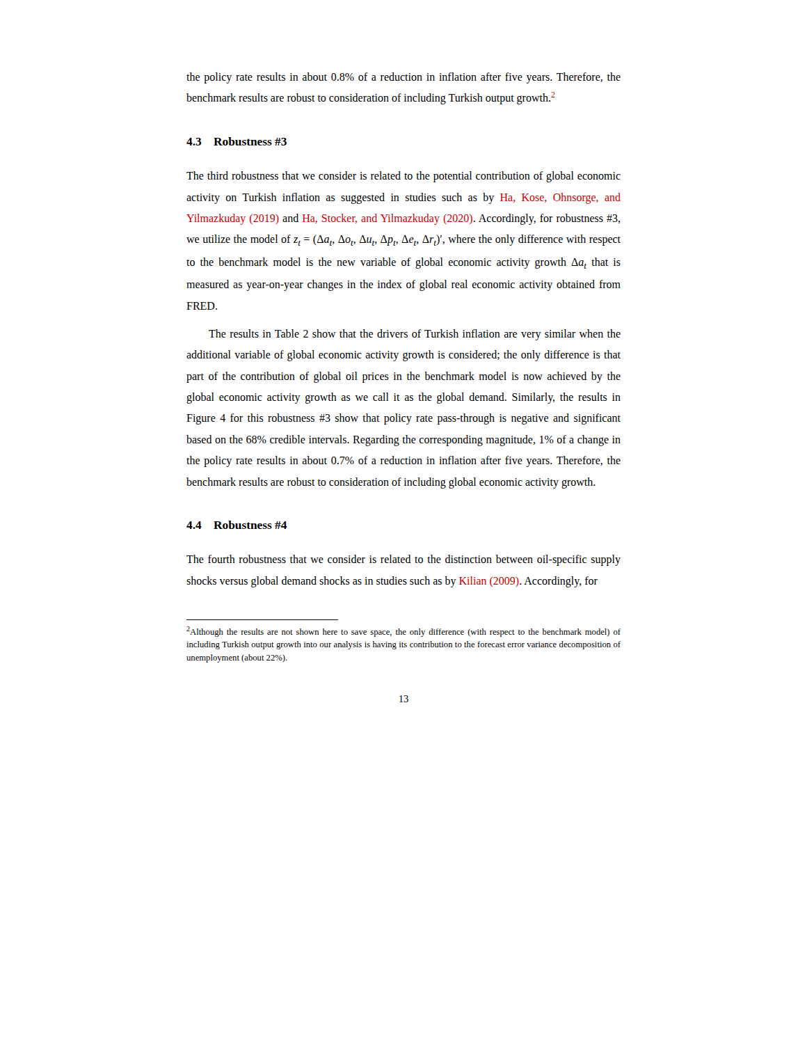the policy rate results in about 0.8% of a reduction in inflation after five years. Therefore, the benchmark results are robust to consideration of including Turkish output growth.2
4.3 Robustness #3
The third robustness that we consider is related to the potential contribution of global economic activity on Turkish inflation as suggested in studies such as by Ha, Kose, Ohnsorge, and Yilmazkuday (2019) and Ha, Stocker, and Yilmazkuday (2020). Accordingly, for robustness #3, we utilize the model of zt = (Δat, Δot, Δut, Δpt, Δet, Δrt)′, where the only difference with respect to the benchmark model is the new variable of global economic activity growth Δat that is measured as year-on-year changes in the index of global real economic activity obtained from FRED.
The results in Table 2 show that the drivers of Turkish inflation are very similar when the additional variable of global economic activity growth is considered; the only difference is that part of the contribution of global oil prices in the benchmark model is now achieved by the global economic activity growth as we call it as the global demand. Similarly, the results in Figure 4 for this robustness #3 show that policy rate pass-through is negative and significant based on the 68% credible intervals. Regarding the corresponding magnitude, 1% of a change in the policy rate results in about 0.7% of a reduction in inflation after five years. Therefore, the benchmark results are robust to consideration of including global economic activity growth.
4.4 Robustness #4
The fourth robustness that we consider is related to the distinction between oil-specific supply shocks versus global demand shocks as in studies such as by Kilian (2009). Accordingly, for
2Although the results are not shown here to save space, the only difference (with respect to the benchmark model) of including Turkish output growth into our analysis is having its contribution to the forecast error variance decomposition of unemployment (about 22%).
13